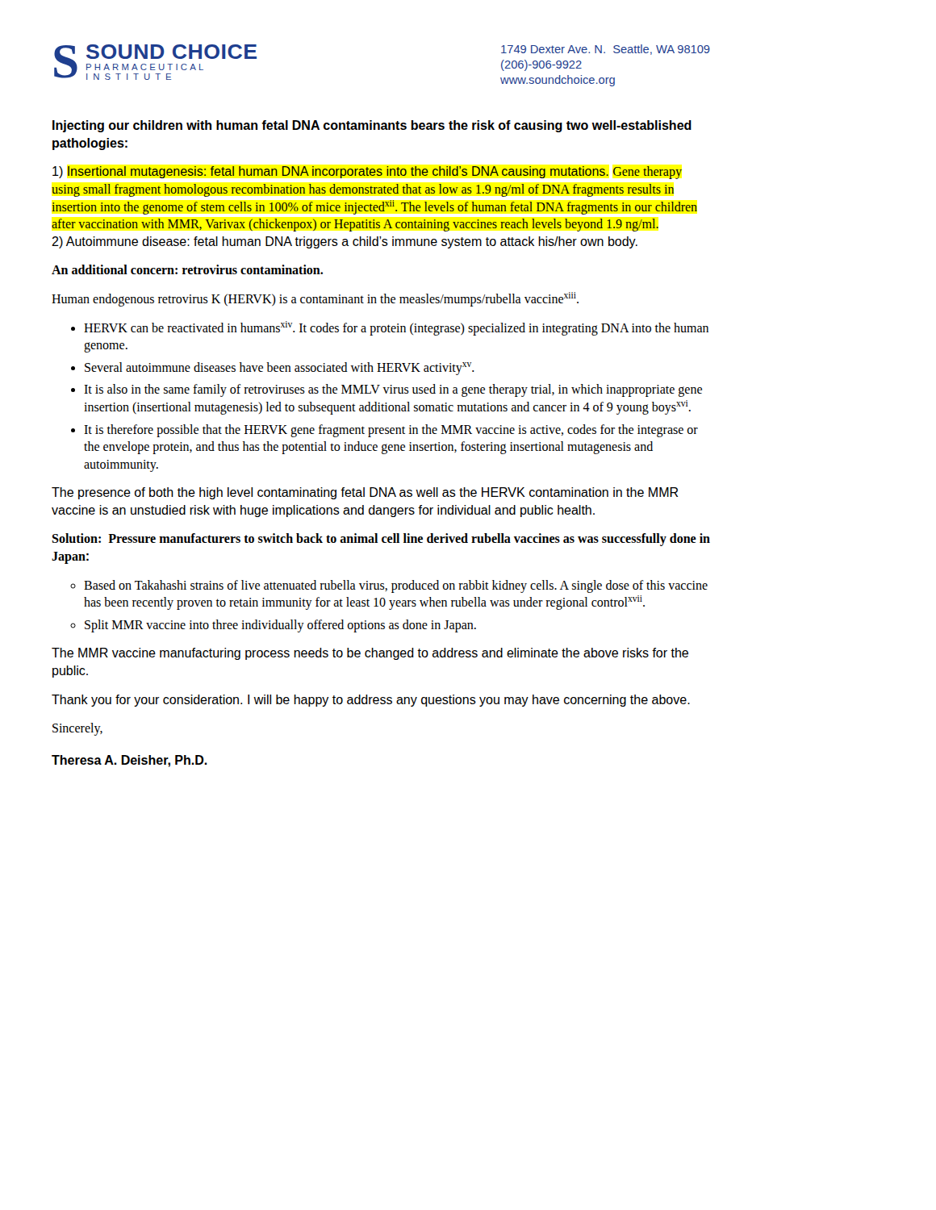S
SOUND CHOICE
PHARMACEUTICAL
INSTITUTE
1749 Dexter Ave. N. Seattle, WA 98109
(206)-906-9922
www.soundchoice.org
Injecting our children with human fetal DNA contaminants bears the risk of causing two well-established pathologies:
1) Insertional mutagenesis: fetal human DNA incorporates into the child’s DNA causing mutations. Gene therapy using small fragment homologous recombination has demonstrated that as low as 1.9 ng/ml of DNA fragments results in insertion into the genome of stem cells in 100% of mice injectedxii. The levels of human fetal DNA fragments in our children after vaccination with MMR, Varivax (chickenpox) or Hepatitis A containing vaccines reach levels beyond 1.9 ng/ml.
2) Autoimmune disease: fetal human DNA triggers a child’s immune system to attack his/her own body.
An additional concern: retrovirus contamination.
Human endogenous retrovirus K (HERVK) is a contaminant in the measles/mumps/rubella vaccinexiii.
HERVK can be reactivated in humansxiv. It codes for a protein (integrase) specialized in integrating DNA into the human genome.
Several autoimmune diseases have been associated with HERVK activityxv.
It is also in the same family of retroviruses as the MMLV virus used in a gene therapy trial, in which inappropriate gene insertion (insertional mutagenesis) led to subsequent additional somatic mutations and cancer in 4 of 9 young boysxvi.
It is therefore possible that the HERVK gene fragment present in the MMR vaccine is active, codes for the integrase or the envelope protein, and thus has the potential to induce gene insertion, fostering insertional mutagenesis and autoimmunity.
The presence of both the high level contaminating fetal DNA as well as the HERVK contamination in the MMR vaccine is an unstudied risk with huge implications and dangers for individual and public health.
Solution: Pressure manufacturers to switch back to animal cell line derived rubella vaccines as was successfully done in Japan:
Based on Takahashi strains of live attenuated rubella virus, produced on rabbit kidney cells. A single dose of this vaccine has been recently proven to retain immunity for at least 10 years when rubella was under regional controlxvii.
Split MMR vaccine into three individually offered options as done in Japan.
The MMR vaccine manufacturing process needs to be changed to address and eliminate the above risks for the public.
Thank you for your consideration. I will be happy to address any questions you may have concerning the above.
Sincerely,
Theresa A. Deisher, Ph.D.